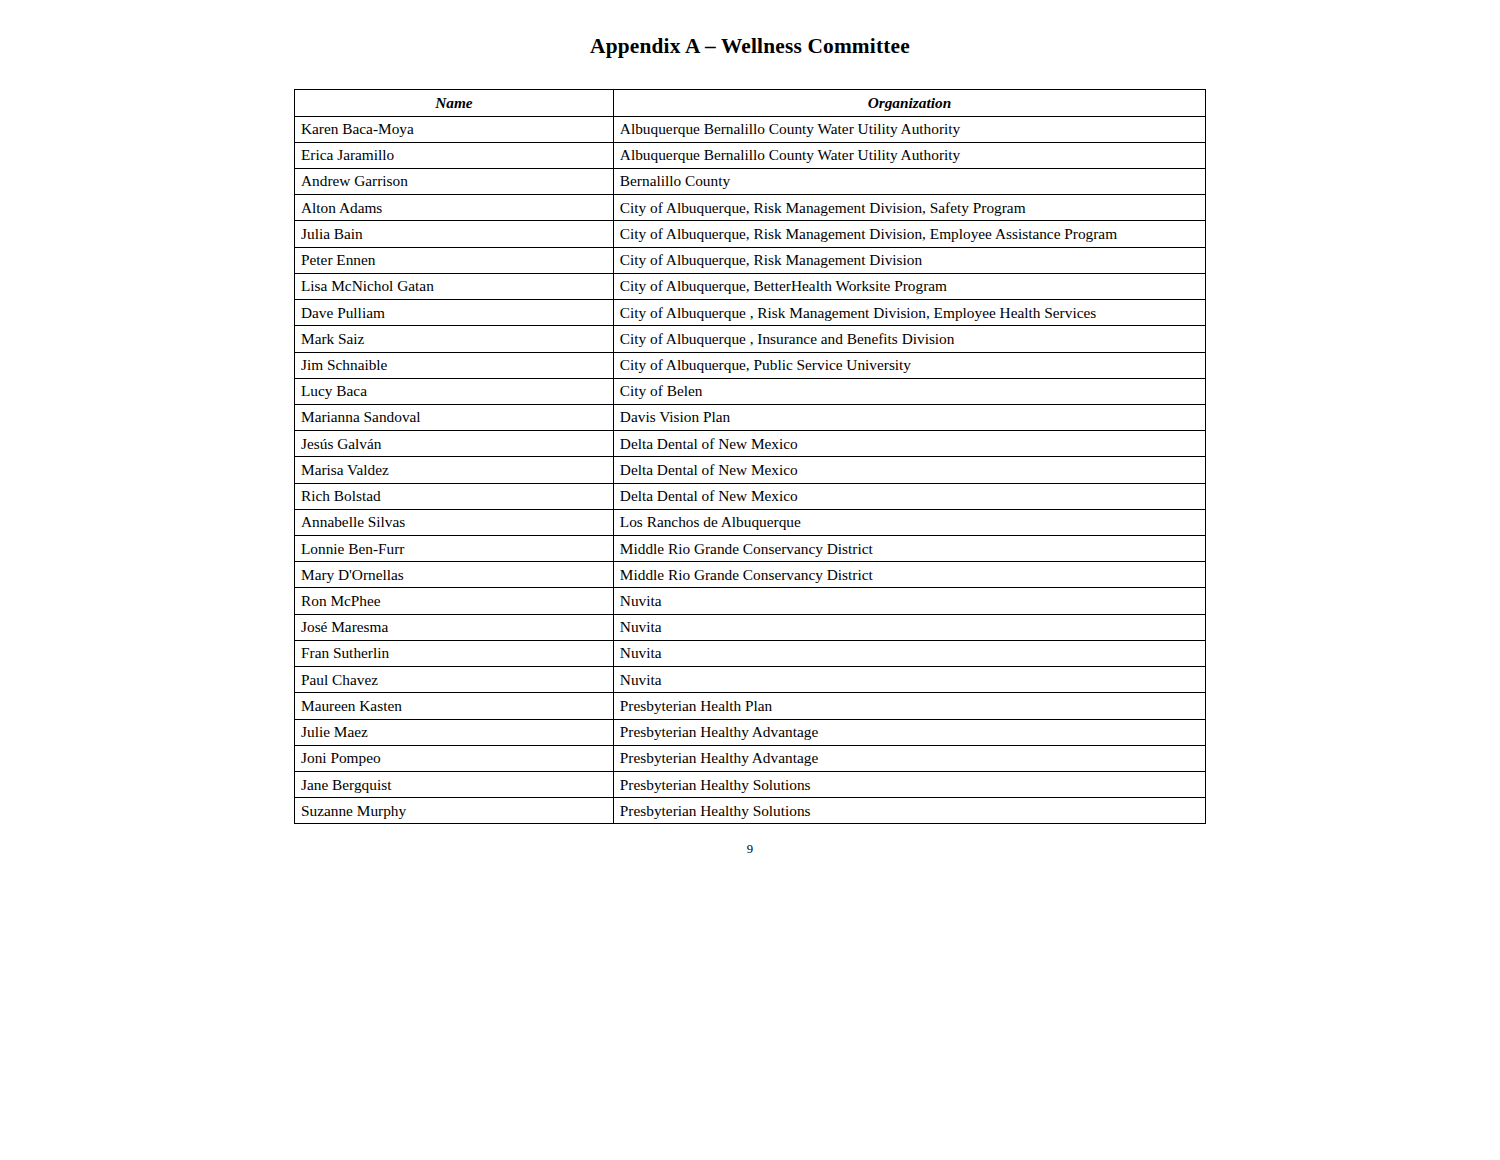Appendix A – Wellness Committee
| Name | Organization |
| --- | --- |
| Karen Baca-Moya | Albuquerque Bernalillo County Water Utility Authority |
| Erica Jaramillo | Albuquerque Bernalillo County Water Utility Authority |
| Andrew Garrison | Bernalillo County |
| Alton Adams | City of Albuquerque, Risk Management Division, Safety Program |
| Julia Bain | City of Albuquerque, Risk Management Division, Employee Assistance Program |
| Peter Ennen | City of Albuquerque, Risk Management Division |
| Lisa McNichol Gatan | City of Albuquerque, BetterHealth Worksite Program |
| Dave Pulliam | City of Albuquerque , Risk Management Division, Employee Health Services |
| Mark Saiz | City of Albuquerque , Insurance and Benefits Division |
| Jim Schnaible | City of Albuquerque, Public Service University |
| Lucy Baca | City of Belen |
| Marianna Sandoval | Davis Vision Plan |
| Jesús Galván | Delta Dental of New Mexico |
| Marisa Valdez | Delta Dental of New Mexico |
| Rich Bolstad | Delta Dental of New Mexico |
| Annabelle Silvas | Los Ranchos de Albuquerque |
| Lonnie Ben-Furr | Middle Rio Grande Conservancy District |
| Mary D'Ornellas | Middle Rio Grande Conservancy District |
| Ron McPhee | Nuvita |
| José Maresma | Nuvita |
| Fran Sutherlin | Nuvita |
| Paul Chavez | Nuvita |
| Maureen Kasten | Presbyterian Health Plan |
| Julie Maez | Presbyterian Healthy Advantage |
| Joni Pompeo | Presbyterian Healthy Advantage |
| Jane Bergquist | Presbyterian Healthy Solutions |
| Suzanne Murphy | Presbyterian Healthy Solutions |
9